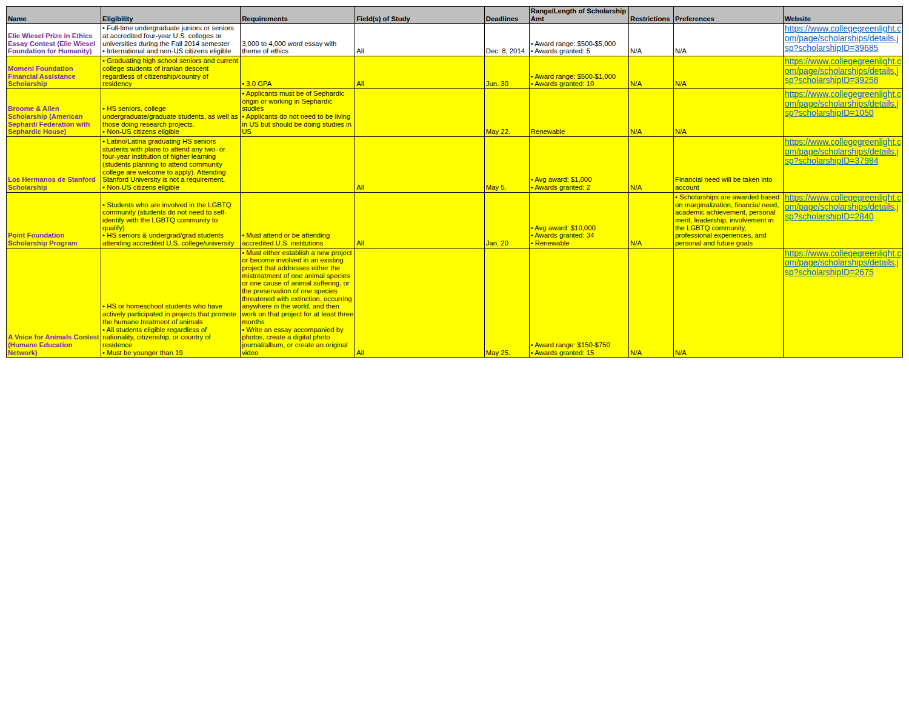| Name | Eligibility | Requirements | Field(s) of Study | Deadlines | Range/Length of Scholarship Amt | Restrictions | Preferences | Website |
| --- | --- | --- | --- | --- | --- | --- | --- | --- |
| Elie Wiesel Prize in Ethics Essay Contest (Elie Wiesel Foundation for Humanity) | • Full-time undergraduate juniors or seniors at accredited four-year U.S. colleges or universities during the Fall 2014 semester • International and non-US citizens eligible | 3,000 to 4,000 word essay with theme of ethics | All | Dec. 8, 2014 | • Award range: $500-$5,000 • Awards granted: 5 | N/A | N/A | https://www.collegegreenlight.com/page/scholarships/details.jsp?scholarshipID=39685 |
| Momeni Foundation Financial Assistance Scholarship | • Graduating high school seniors and current college students of Iranian descent regardless of citizenship/country of residency | • 3.0 GPA | All | Jun. 30 | • Award range: $500-$1,000 • Awards granted: 10 | N/A | N/A | https://www.collegegreenlight.com/page/scholarships/details.jsp?scholarshipID=39258 |
| Broome & Allen Scholarship (American Sephardi Federation with Sephardic House) | • HS seniors, college undergraduate/graduate students, as well as those doing research projects. • Non-US citizens eligible | • Applicants must be of Sephardic origin or working in Sephardic studies • Applicants do not need to be living in US but should be doing studies in US | | May 22. | Renewable | N/A | N/A | https://www.collegegreenlight.com/page/scholarships/details.jsp?scholarshipID=1050 |
| Los Hermanos de Stanford Scholarship | • Latino/Latina graduating HS seniors students with plans to attend any two- or four-year institution of higher learning (students planning to attend community college are welcome to apply). Attending Stanford University is not a requirement. • Non-US citizens eligible | | All | May 5. | • Avg award: $1,000 • Awards granted: 2 | N/A | Financial need will be taken into account | https://www.collegegreenlight.com/page/scholarships/details.jsp?scholarshipID=37984 |
| Point Foundation Scholarship Program | • Students who are involved in the LGBTQ community (students do not need to self-identify with the LGBTQ community to qualify) • HS seniors & undergrad/grad students attending accredited U.S. college/university | • Must attend or be attending accredited U.S. institutions | All | Jan. 20 | • Avg award: $10,000 • Awards granted: 34 • Renewable | N/A | • Scholarships are awarded based on marginalization, financial need, academic achievement, personal merit, leadership, involvement in the LGBTQ community, professional experiences, and personal and future goals | https://www.collegegreenlight.com/page/scholarships/details.jsp?scholarshipID=2840 |
| A Voice for Animals Contest (Humane Education Network) | • HS or homeschool students who have actively participated in projects that promote the humane treatment of animals • All students eligible regardless of nationality, citizenship, or country of residence • Must be younger than 19 | • Must either establish a new project or become involved in an existing project that addresses either the mistreatment of one animal species or one cause of animal suffering, or the preservation of one species threatened with extinction, occurring anywhere in the world, and then work on that project for at least three months • Write an essay accompanied by photos, create a digital photo journal/album, or create an original video | All | May 25. | • Award range: $150-$750 • Awards granted: 15 | N/A | N/A | https://www.collegegreenlight.com/page/scholarships/details.jsp?scholarshipID=2675 |